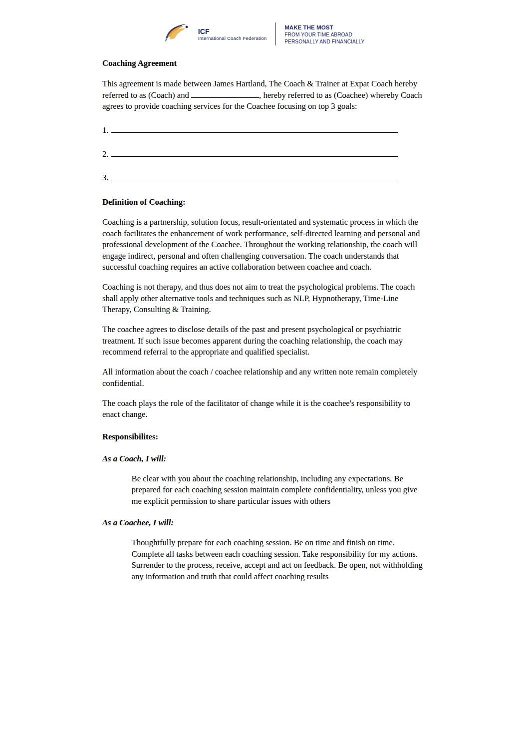ICF International Coach Federation
Make the most from your time abroad
personally and financially
Coaching Agreement
This agreement is made between James Hartland, The Coach & Trainer at Expat Coach hereby referred to as (Coach) and , hereby referred to as (Coachee) whereby Coach agrees to provide coaching services for the Coachee focusing on top 3 goals:
Definition of Coaching:
Coaching is a partnership, solution focus, result-orientated and systematic process in which the coach facilitates the enhancement of work performance, self-directed learning and personal and professional development of the Coachee. Throughout the working relationship, the coach will engage indirect, personal and often challenging conversation. The coach understands that successful coaching requires an active collaboration between coachee and coach.
Coaching is not therapy, and thus does not aim to treat the psychological problems. The coach shall apply other alternative tools and techniques such as NLP, Hypnotherapy, Time-Line Therapy, Consulting & Training.
The coachee agrees to disclose details of the past and present psychological or psychiatric treatment. If such issue becomes apparent during the coaching relationship, the coach may recommend referral to the appropriate and qualified specialist.
All information about the coach / coachee relationship and any written note remain completely confidential.
The coach plays the role of the facilitator of change while it is the coachee's responsibility to enact change.
Responsibilites:
As a Coach, I will:
Be clear with you about the coaching relationship, including any expectations. Be prepared for each coaching session maintain complete confidentiality, unless you give me explicit permission to share particular issues with others
As a Coachee, I will:
Thoughtfully prepare for each coaching session. Be on time and finish on time. Complete all tasks between each coaching session. Take responsibility for my actions. Surrender to the process, receive, accept and act on feedback. Be open, not withholding any information and truth that could affect coaching results